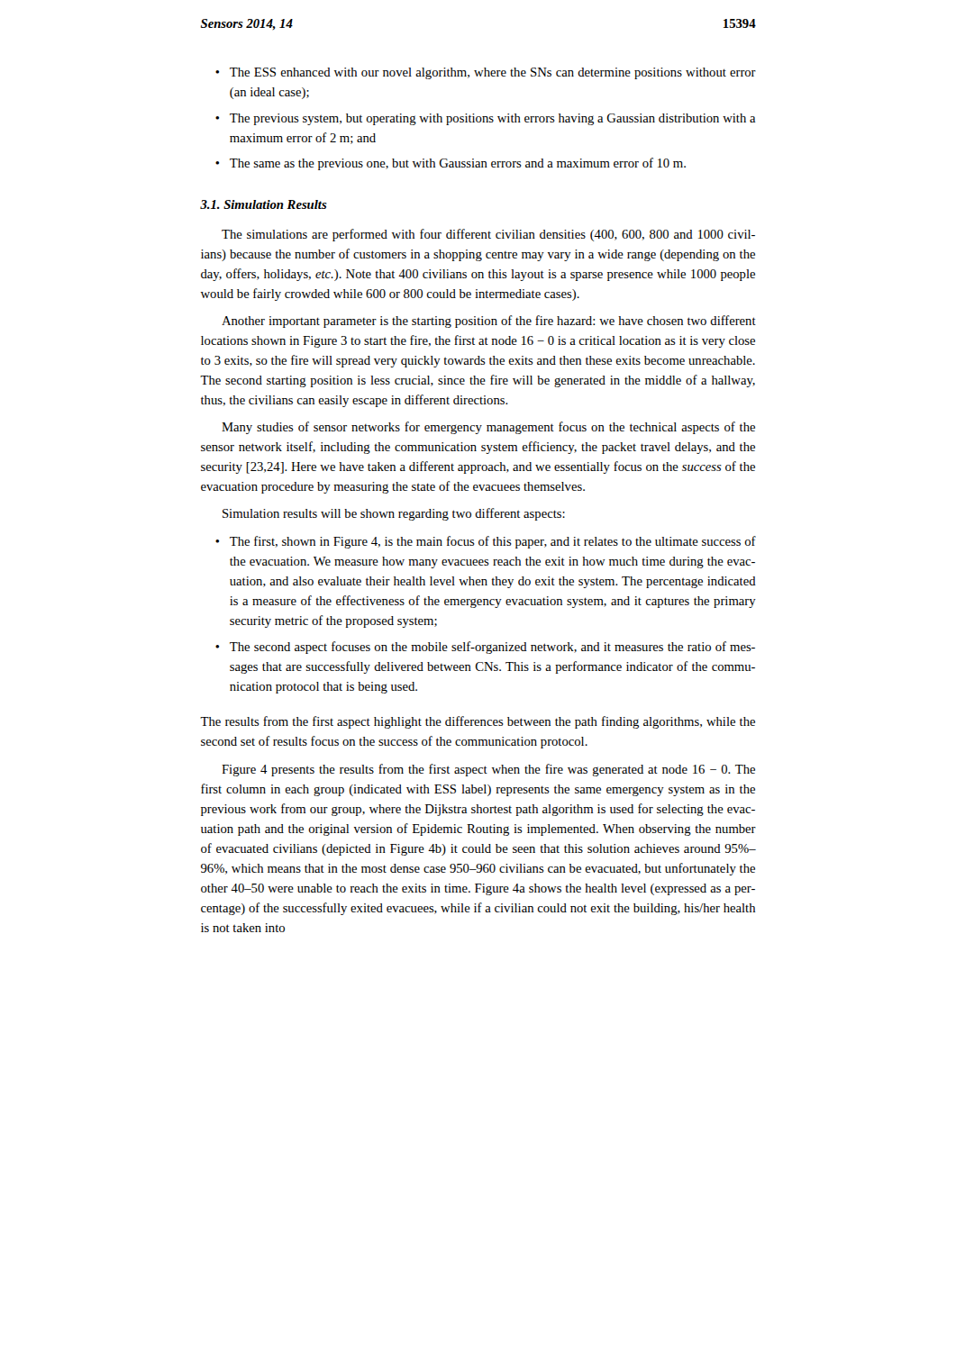Sensors 2014, 14 15394
The ESS enhanced with our novel algorithm, where the SNs can determine positions without error (an ideal case);
The previous system, but operating with positions with errors having a Gaussian distribution with a maximum error of 2 m; and
The same as the previous one, but with Gaussian errors and a maximum error of 10 m.
3.1. Simulation Results
The simulations are performed with four different civilian densities (400, 600, 800 and 1000 civilians) because the number of customers in a shopping centre may vary in a wide range (depending on the day, offers, holidays, etc.). Note that 400 civilians on this layout is a sparse presence while 1000 people would be fairly crowded while 600 or 800 could be intermediate cases).
Another important parameter is the starting position of the fire hazard: we have chosen two different locations shown in Figure 3 to start the fire, the first at node 16 − 0 is a critical location as it is very close to 3 exits, so the fire will spread very quickly towards the exits and then these exits become unreachable. The second starting position is less crucial, since the fire will be generated in the middle of a hallway, thus, the civilians can easily escape in different directions.
Many studies of sensor networks for emergency management focus on the technical aspects of the sensor network itself, including the communication system efficiency, the packet travel delays, and the security [23,24]. Here we have taken a different approach, and we essentially focus on the success of the evacuation procedure by measuring the state of the evacuees themselves.
Simulation results will be shown regarding two different aspects:
The first, shown in Figure 4, is the main focus of this paper, and it relates to the ultimate success of the evacuation. We measure how many evacuees reach the exit in how much time during the evacuation, and also evaluate their health level when they do exit the system. The percentage indicated is a measure of the effectiveness of the emergency evacuation system, and it captures the primary security metric of the proposed system;
The second aspect focuses on the mobile self-organized network, and it measures the ratio of messages that are successfully delivered between CNs. This is a performance indicator of the communication protocol that is being used.
The results from the first aspect highlight the differences between the path finding algorithms, while the second set of results focus on the success of the communication protocol.
Figure 4 presents the results from the first aspect when the fire was generated at node 16 − 0. The first column in each group (indicated with ESS label) represents the same emergency system as in the previous work from our group, where the Dijkstra shortest path algorithm is used for selecting the evacuation path and the original version of Epidemic Routing is implemented. When observing the number of evacuated civilians (depicted in Figure 4b) it could be seen that this solution achieves around 95%–96%, which means that in the most dense case 950–960 civilians can be evacuated, but unfortunately the other 40–50 were unable to reach the exits in time. Figure 4a shows the health level (expressed as a percentage) of the successfully exited evacuees, while if a civilian could not exit the building, his/her health is not taken into